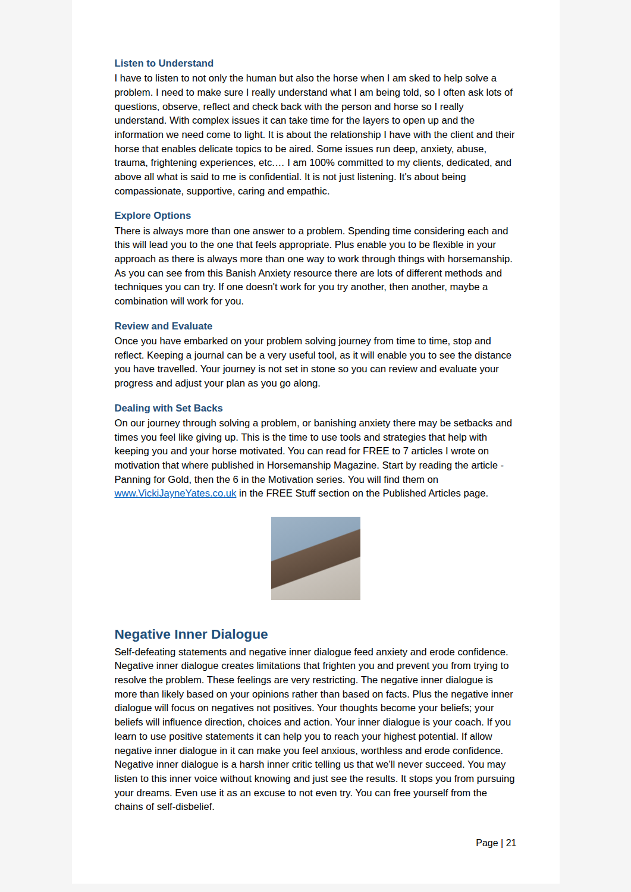Listen to Understand
I have to listen to not only the human but also the horse when I am sked to help solve a problem. I need to make sure I really understand what I am being told, so I often ask lots of questions, observe, reflect and check back with the person and horse so I really understand. With complex issues it can take time for the layers to open up and the information we need come to light. It is about the relationship I have with the client and their horse that enables delicate topics to be aired. Some issues run deep, anxiety, abuse, trauma, frightening experiences, etc.… I am 100% committed to my clients, dedicated, and above all what is said to me is confidential. It is not just listening. It's about being compassionate, supportive, caring and empathic.
Explore Options
There is always more than one answer to a problem. Spending time considering each and this will lead you to the one that feels appropriate. Plus enable you to be flexible in your approach as there is always more than one way to work through things with horsemanship. As you can see from this Banish Anxiety resource there are lots of different methods and techniques you can try. If one doesn't work for you try another, then another, maybe a combination will work for you.
Review and Evaluate
Once you have embarked on your problem solving journey from time to time, stop and reflect. Keeping a journal can be a very useful tool, as it will enable you to see the distance you have travelled. Your journey is not set in stone so you can review and evaluate your progress and adjust your plan as you go along.
Dealing with Set Backs
On our journey through solving a problem, or banishing anxiety there may be setbacks and times you feel like giving up. This is the time to use tools and strategies that help with keeping you and your horse motivated. You can read for FREE to 7 articles I wrote on motivation that where published in Horsemanship Magazine. Start by reading the article - Panning for Gold, then the 6 in the Motivation series. You will find them on www.VickiJayneYates.co.uk in the FREE Stuff section on the Published Articles page.
Negative Inner Dialogue
Self-defeating statements and negative inner dialogue feed anxiety and erode confidence. Negative inner dialogue creates limitations that frighten you and prevent you from trying to resolve the problem. These feelings are very restricting. The negative inner dialogue is more than likely based on your opinions rather than based on facts. Plus the negative inner dialogue will focus on negatives not positives. Your thoughts become your beliefs; your beliefs will influence direction, choices and action. Your inner dialogue is your coach. If you learn to use positive statements it can help you to reach your highest potential. If allow negative inner dialogue in it can make you feel anxious, worthless and erode confidence. Negative inner dialogue is a harsh inner critic telling us that we'll never succeed. You may listen to this inner voice without knowing and just see the results. It stops you from pursuing your dreams. Even use it as an excuse to not even try. You can free yourself from the chains of self-disbelief.
Page | 21